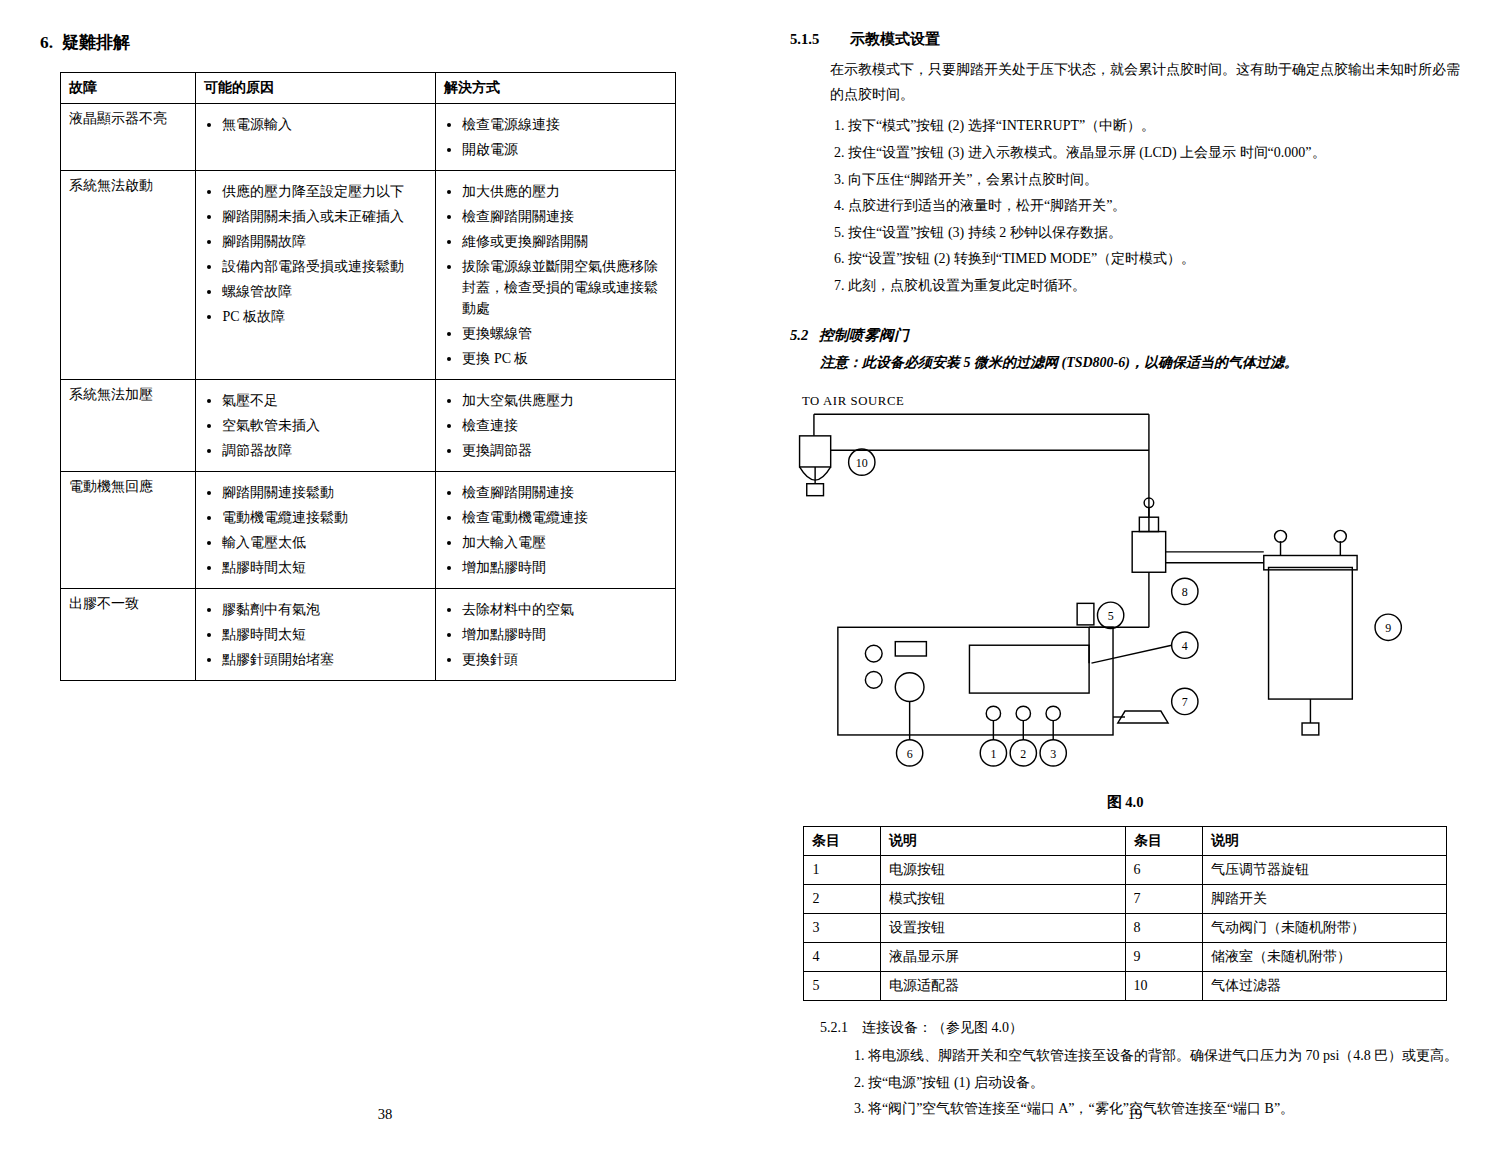6. 疑難排解
| 故障 | 可能的原因 | 解決方式 |
| --- | --- | --- |
| 液晶顯示器不亮 | 無電源輸入 | 檢查電源線連接 開啟電源 |
| 系統無法啟動 | 供應的壓力降至設定壓力以下 腳踏開關未插入或未正確插入 腳踏開關故障 設備內部電路受損或連接鬆動 螺線管故障 PC 板故障 | 加大供應的壓力 檢查腳踏開關連接 維修或更換腳踏開關 拔除電源線並斷開空氣供應移除封蓋，檢查受損的電線或連接鬆動處 更換螺線管 更換 PC 板 |
| 系統無法加壓 | 氣壓不足 空氣軟管未插入 調節器故障 | 加大空氣供應壓力 檢查連接 更換調節器 |
| 電動機無回應 | 腳踏開關連接鬆動 電動機電纜連接鬆動 輸入電壓太低 點膠時間太短 | 檢查腳踏開關連接 檢查電動機電纜連接 加大輸入電壓 增加點膠時間 |
| 出膠不一致 | 膠黏劑中有氣泡 點膠時間太短 點膠針頭開始堵塞 | 去除材料中的空氣 增加點膠時間 更換針頭 |
38
5.1.5示教模式设置
在示教模式下，只要脚踏开关处于压下状态，就会累计点胶时间。这有助于确定点胶输出未知时所必需的点胶时间。
按下“模式”按钮 (2) 选择“INTERRUPT”（中断）。
按住“设置”按钮 (3) 进入示教模式。液晶显示屏 (LCD) 上会显示 时间“0.000”。
向下压住“脚踏开关”，会累计点胶时间。
点胶进行到适当的液量时，松开“脚踏开关”。
按住“设置”按钮 (3) 持续 2 秒钟以保存数据。
按“设置”按钮 (2) 转换到“TIMED MODE”（定时模式）。
此刻，点胶机设置为重复此定时循环。
5.2 控制喷雾阀门
注意：此设备必须安装 5 微米的过滤网 (TSD800-6)，以确保适当的气体过滤。
TO AIR SOURCE 10 8 9 6 1 2 3 5 4 7
图 4.0
| 条目 | 说明 | 条目 | 说明 |
| --- | --- | --- | --- |
| 1 | 电源按钮 | 6 | 气压调节器旋钮 |
| 2 | 模式按钮 | 7 | 脚踏开关 |
| 3 | 设置按钮 | 8 | 气动阀门（未随机附带） |
| 4 | 液晶显示屏 | 9 | 储液室（未随机附带） |
| 5 | 电源适配器 | 10 | 气体过滤器 |
5.2.1 连接设备：（参见图 4.0）
将电源线、脚踏开关和空气软管连接至设备的背部。确保进气口压力为 70 psi（4.8 巴）或更高。
按“电源”按钮 (1) 启动设备。
将“阀门”空气软管连接至“端口 A”，“雾化”空气软管连接至“端口 B”。
19